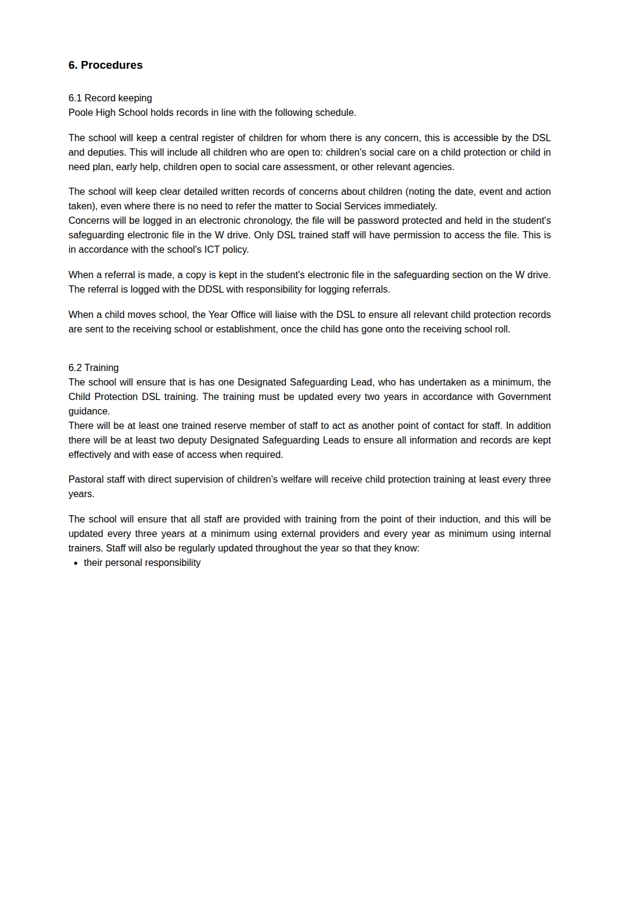6. Procedures
6.1 Record keeping
Poole High School holds records in line with the following schedule.
The school will keep a central register of children for whom there is any concern, this is accessible by the DSL and deputies. This will include all children who are open to: children's social care on a child protection or child in need plan, early help, children open to social care assessment, or other relevant agencies.
The school will keep clear detailed written records of concerns about children (noting the date, event and action taken), even where there is no need to refer the matter to Social Services immediately.
Concerns will be logged in an electronic chronology, the file will be password protected and held in the student's safeguarding electronic file in the W drive. Only DSL trained staff will have permission to access the file. This is in accordance with the school's ICT policy.
When a referral is made, a copy is kept in the student's electronic file in the safeguarding section on the W drive. The referral is logged with the DDSL with responsibility for logging referrals.
When a child moves school, the Year Office will liaise with the DSL to ensure all relevant child protection records are sent to the receiving school or establishment, once the child has gone onto the receiving school roll.
6.2 Training
The school will ensure that is has one Designated Safeguarding Lead, who has undertaken as a minimum, the Child Protection DSL training. The training must be updated every two years in accordance with Government guidance.
There will be at least one trained reserve member of staff to act as another point of contact for staff. In addition there will be at least two deputy Designated Safeguarding Leads to ensure all information and records are kept effectively and with ease of access when required.
Pastoral staff with direct supervision of children's welfare will receive child protection training at least every three years.
The school will ensure that all staff are provided with training from the point of their induction, and this will be updated every three years at a minimum using external providers and every year as minimum using internal trainers. Staff will also be regularly updated throughout the year so that they know:
their personal responsibility